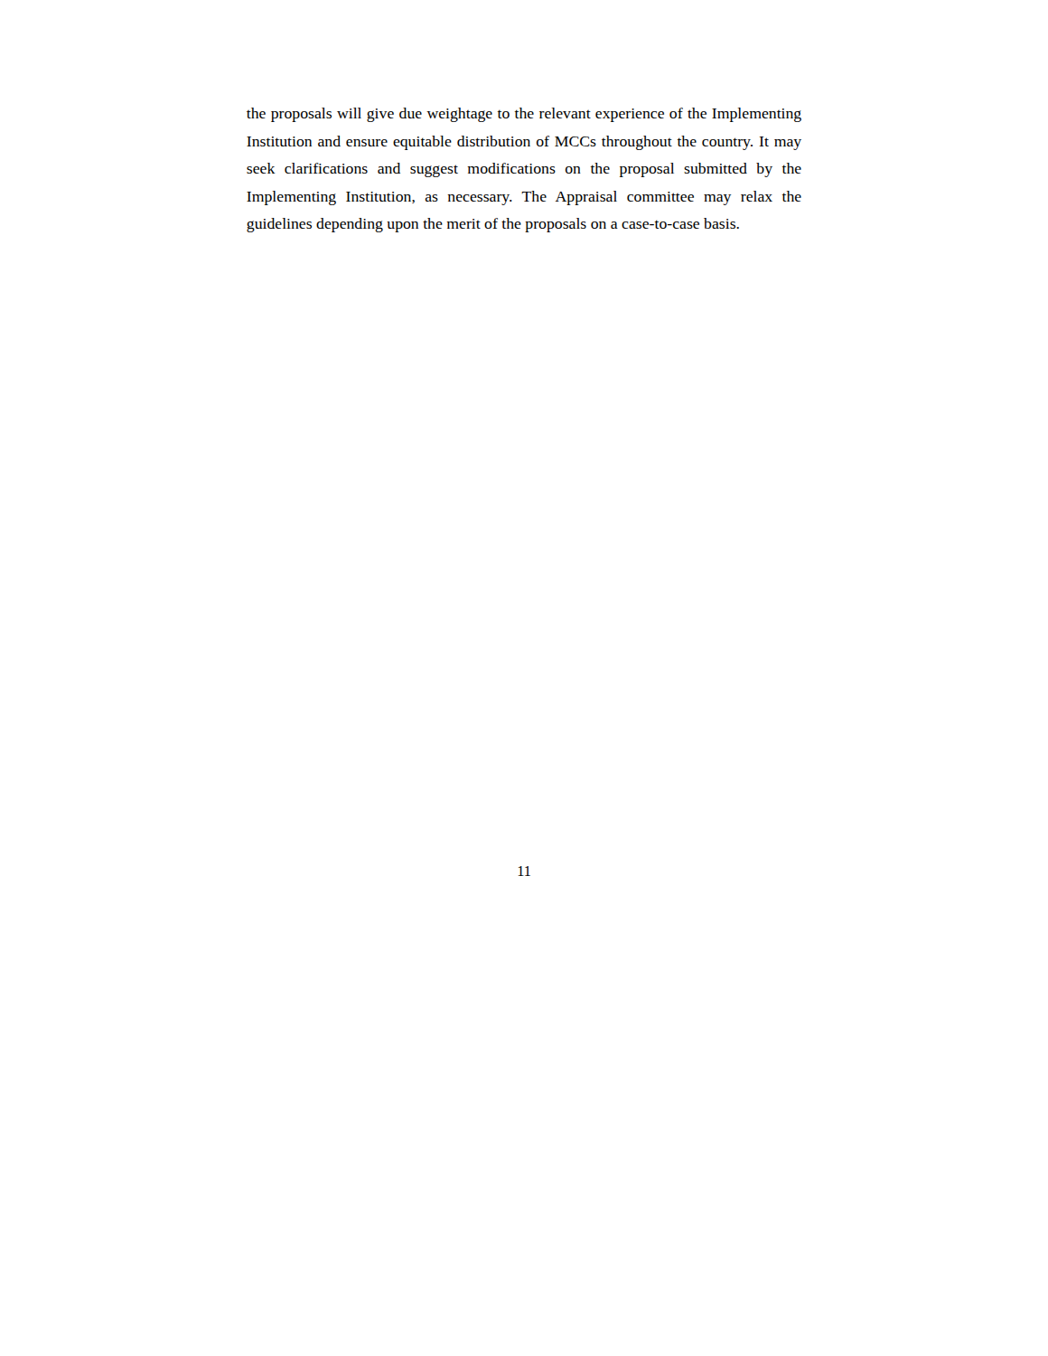the proposals will give due weightage to the relevant experience of the Implementing Institution and ensure equitable distribution of MCCs throughout the country. It may seek clarifications and suggest modifications on the proposal submitted by the Implementing Institution, as necessary. The Appraisal committee may relax the guidelines depending upon the merit of the proposals on a case-to-case basis.
11